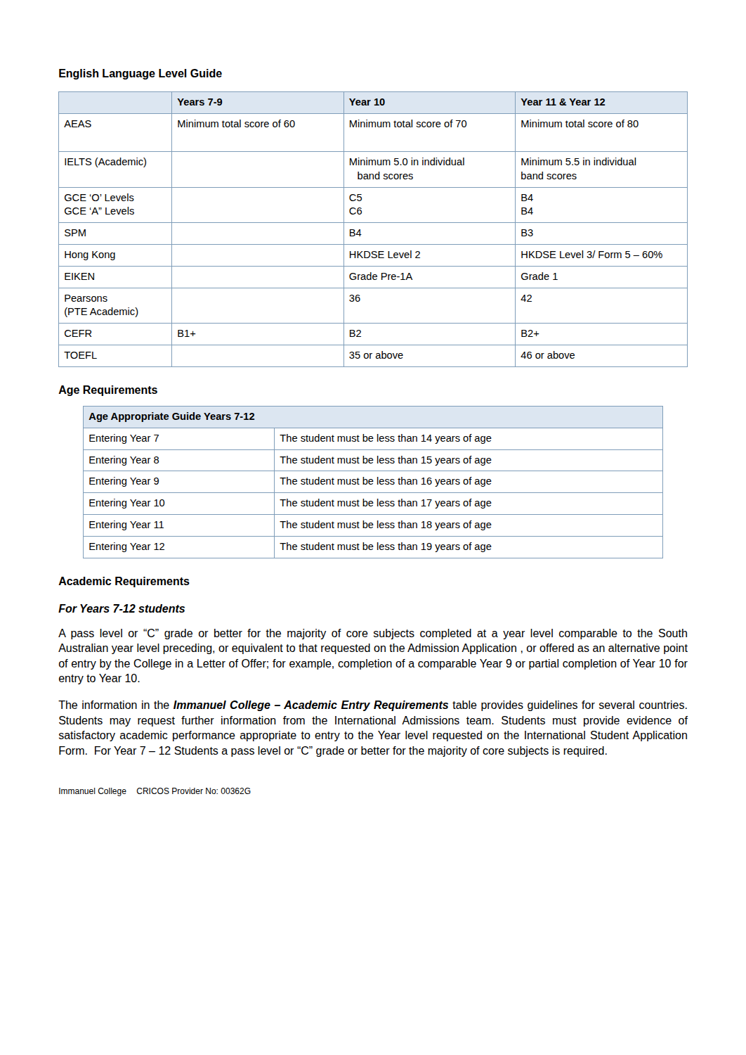English Language Level Guide
| | Years 7-9 | Year 10 | Year 11 & Year 12 |
| --- | --- | --- | --- |
| AEAS | Minimum total score of 60 | Minimum total score of 70 | Minimum total score of 80 |
| IELTS (Academic) | | Minimum 5.0 in individual band scores | Minimum 5.5 in individual band scores |
| GCE ‘O’ Levels GCE ‘A” Levels | | C5 C6 | B4 B4 |
| SPM | | B4 | B3 |
| Hong Kong | | HKDSE Level 2 | HKDSE Level 3/ Form 5 – 60% |
| EIKEN | | Grade Pre-1A | Grade 1 |
| Pearsons (PTE Academic) | | 36 | 42 |
| CEFR | B1+ | B2 | B2+ |
| TOEFL | | 35 or above | 46 or above |
Age Requirements
| Age Appropriate Guide Years 7-12 |
| --- |
| Entering Year 7 | The student must be less than 14 years of age |
| Entering Year 8 | The student must be less than 15 years of age |
| Entering Year 9 | The student must be less than 16 years of age |
| Entering Year 10 | The student must be less than 17 years of age |
| Entering Year 11 | The student must be less than 18 years of age |
| Entering Year 12 | The student must be less than 19 years of age |
Academic Requirements
For Years 7-12 students
A pass level or “C” grade or better for the majority of core subjects completed at a year level comparable to the South Australian year level preceding, or equivalent to that requested on the Admission Application , or offered as an alternative point of entry by the College in a Letter of Offer; for example, completion of a comparable Year 9 or partial completion of Year 10 for entry to Year 10.
The information in the Immanuel College – Academic Entry Requirements table provides guidelines for several countries. Students may request further information from the International Admissions team. Students must provide evidence of satisfactory academic performance appropriate to entry to the Year level requested on the International Student Application Form. For Year 7 – 12 Students a pass level or “C” grade or better for the majority of core subjects is required.
Immanuel College CRICOS Provider No: 00362G